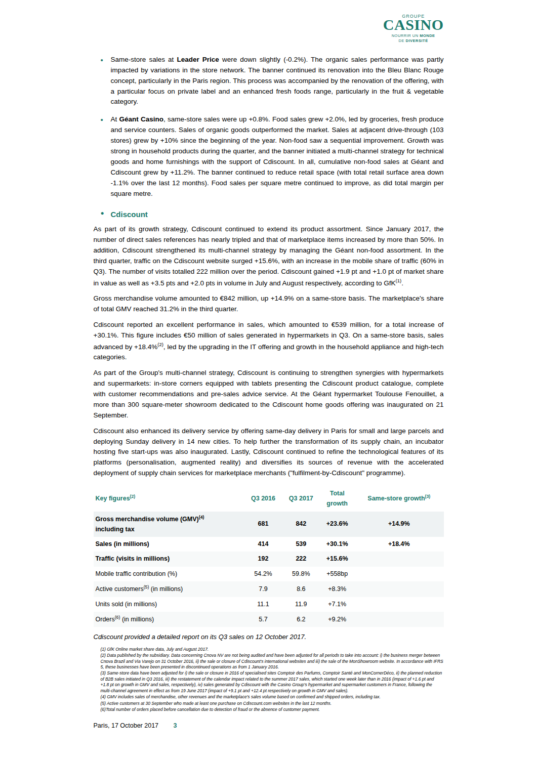GROUPE
CASINO
NOURRIR UN MONDE
DE DIVERSITÉ
Same-store sales at Leader Price were down slightly (-0.2%). The organic sales performance was partly impacted by variations in the store network. The banner continued its renovation into the Bleu Blanc Rouge concept, particularly in the Paris region. This process was accompanied by the renovation of the offering, with a particular focus on private label and an enhanced fresh foods range, particularly in the fruit & vegetable category.
At Géant Casino, same-store sales were up +0.8%. Food sales grew +2.0%, led by groceries, fresh produce and service counters. Sales of organic goods outperformed the market. Sales at adjacent drive-through (103 stores) grew by +10% since the beginning of the year. Non-food saw a sequential improvement. Growth was strong in household products during the quarter, and the banner initiated a multi-channel strategy for technical goods and home furnishings with the support of Cdiscount. In all, cumulative non-food sales at Géant and Cdiscount grew by +11.2%. The banner continued to reduce retail space (with total retail surface area down -1.1% over the last 12 months). Food sales per square metre continued to improve, as did total margin per square metre.
Cdiscount
As part of its growth strategy, Cdiscount continued to extend its product assortment. Since January 2017, the number of direct sales references has nearly tripled and that of marketplace items increased by more than 50%. In addition, Cdiscount strengthened its multi-channel strategy by managing the Géant non-food assortment. In the third quarter, traffic on the Cdiscount website surged +15.6%, with an increase in the mobile share of traffic (60% in Q3). The number of visits totalled 222 million over the period. Cdiscount gained +1.9 pt and +1.0 pt of market share in value as well as +3.5 pts and +2.0 pts in volume in July and August respectively, according to GfK(1).
Gross merchandise volume amounted to €842 million, up +14.9% on a same-store basis. The marketplace's share of total GMV reached 31.2% in the third quarter.
Cdiscount reported an excellent performance in sales, which amounted to €539 million, for a total increase of +30.1%. This figure includes €50 million of sales generated in hypermarkets in Q3. On a same-store basis, sales advanced by +18.4%(2), led by the upgrading in the IT offering and growth in the household appliance and high-tech categories.
As part of the Group's multi-channel strategy, Cdiscount is continuing to strengthen synergies with hypermarkets and supermarkets: in-store corners equipped with tablets presenting the Cdiscount product catalogue, complete with customer recommendations and pre-sales advice service. At the Géant hypermarket Toulouse Fenouillet, a more than 300 square-meter showroom dedicated to the Cdiscount home goods offering was inaugurated on 21 September.
Cdiscount also enhanced its delivery service by offering same-day delivery in Paris for small and large parcels and deploying Sunday delivery in 14 new cities. To help further the transformation of its supply chain, an incubator hosting five start-ups was also inaugurated. Lastly, Cdiscount continued to refine the technological features of its platforms (personalisation, augmented reality) and diversifies its sources of revenue with the accelerated deployment of supply chain services for marketplace merchants ("fulfilment-by-Cdiscount" programme).
| Key figures (2) | Q3 2016 | Q3 2017 | Total growth | Same-store growth (3) |
| --- | --- | --- | --- | --- |
| Gross merchandise volume (GMV) (4) including tax | 681 | 842 | +23.6% | +14.9% |
| Sales (in millions) | 414 | 539 | +30.1% | +18.4% |
| Traffic (visits in millions) | 192 | 222 | +15.6% | |
| Mobile traffic contribution (%) | 54.2% | 59.8% | +558bp | |
| Active customers (5) (in millions) | 7.9 | 8.6 | +8.3% | |
| Units sold (in millions) | 11.1 | 11.9 | +7.1% | |
| Orders (6) (in millions) | 5.7 | 6.2 | +9.2% | |
Cdiscount provided a detailed report on its Q3 sales on 12 October 2017.
(1) GfK Online market share data, July and August 2017.
(2) Data published by the subsidiary. Data concerning Cnova NV are not being audited and have been adjusted for all periods to take into account: i) the business merger between Cnova Brazil and Via Varejo on 31 October 2016, ii) the sale or closure of Cdiscount's international websites and iii) the sale of the MonShowroom website. In accordance with IFRS 5, these businesses have been presented in discontinued operations as from 1 January 2016.
(3) Same-store data have been adjusted for i) the sale or closure in 2016 of specialised sites Comptoir des Parfums, Comptoir Santé and MonCornerDéco, ii) the planned reduction of B2B sales initiated in Q3 2016, iii) the restatement of the calendar impact related to the summer 2017 sales, which started one week later than in 2016 (impact of +1.6 pt and +1.8 pt on growth in GMV and sales, respectively), iv) sales generated by Cdiscount with the Casino Group's hypermarket and supermarket customers in France, following the multi-channel agreement in effect as from 19 June 2017 (impact of +9.1 pt and +12.4 pt respectively on growth in GMV and sales).
(4) GMV includes sales of merchandise, other revenues and the marketplace's sales volume based on confirmed and shipped orders, including tax.
(5) Active customers at 30 September who made at least one purchase on Cdiscount.com websites in the last 12 months.
(6)Total number of orders placed before cancellation due to detection of fraud or the absence of customer payment.
Paris, 17 October 2017 3